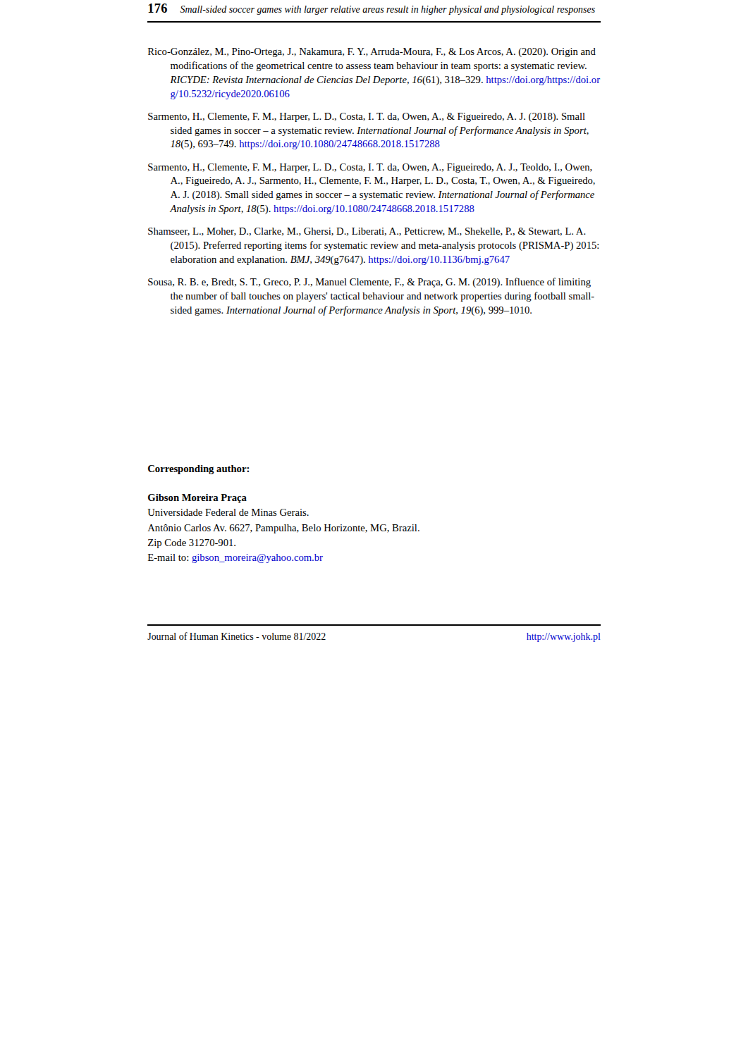176 Small-sided soccer games with larger relative areas result in higher physical and physiological responses
Rico-González, M., Pino-Ortega, J., Nakamura, F. Y., Arruda-Moura, F., & Los Arcos, A. (2020). Origin and modifications of the geometrical centre to assess team behaviour in team sports: a systematic review. RICYDE: Revista Internacional de Ciencias Del Deporte, 16(61), 318–329. https://doi.org/https://doi.org/10.5232/ricyde2020.06106
Sarmento, H., Clemente, F. M., Harper, L. D., Costa, I. T. da, Owen, A., & Figueiredo, A. J. (2018). Small sided games in soccer – a systematic review. International Journal of Performance Analysis in Sport, 18(5), 693–749. https://doi.org/10.1080/24748668.2018.1517288
Sarmento, H., Clemente, F. M., Harper, L. D., Costa, I. T. da, Owen, A., Figueiredo, A. J., Teoldo, I., Owen, A., Figueiredo, A. J., Sarmento, H., Clemente, F. M., Harper, L. D., Costa, T., Owen, A., & Figueiredo, A. J. (2018). Small sided games in soccer – a systematic review. International Journal of Performance Analysis in Sport, 18(5). https://doi.org/10.1080/24748668.2018.1517288
Shamseer, L., Moher, D., Clarke, M., Ghersi, D., Liberati, A., Petticrew, M., Shekelle, P., & Stewart, L. A. (2015). Preferred reporting items for systematic review and meta-analysis protocols (PRISMA-P) 2015: elaboration and explanation. BMJ, 349(g7647). https://doi.org/10.1136/bmj.g7647
Sousa, R. B. e, Bredt, S. T., Greco, P. J., Manuel Clemente, F., & Praça, G. M. (2019). Influence of limiting the number of ball touches on players' tactical behaviour and network properties during football small-sided games. International Journal of Performance Analysis in Sport, 19(6), 999–1010.
Corresponding author:
Gibson Moreira Praça
Universidade Federal de Minas Gerais.
Antônio Carlos Av. 6627, Pampulha, Belo Horizonte, MG, Brazil.
Zip Code 31270-901.
E-mail to: gibson_moreira@yahoo.com.br
Journal of Human Kinetics - volume 81/2022 http://www.johk.pl